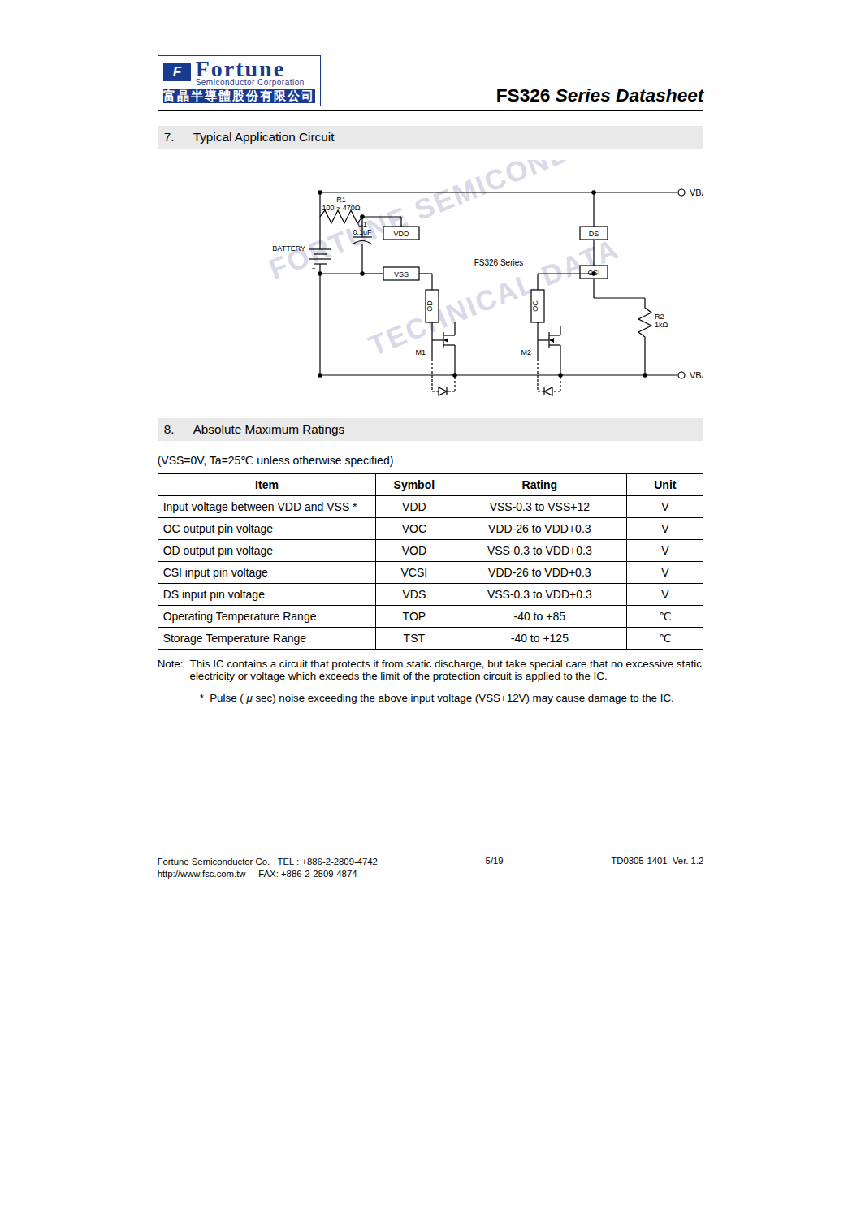F
Fortune
Semiconductor Corporation
富晶半導體股份有限公司
FS326 Series Datasheet
7. Typical Application Circuit
FORTUNE SEMICONDUCTOR
TECHNICAL DATA
VDD VSS FS326 Series DS CSI OD OC M1 M2 R1 100 ~ 470Ω C1 0.1uF BATTERY + − R2 1kΩ VBAT+ VBAT-
8. Absolute Maximum Ratings
(VSS=0V, Ta=25℃ unless otherwise specified)
| Item | Symbol | Rating | Unit |
| --- | --- | --- | --- |
| Input voltage between VDD and VSS * | VDD | VSS-0.3 to VSS+12 | V |
| OC output pin voltage | VOC | VDD-26 to VDD+0.3 | V |
| OD output pin voltage | VOD | VSS-0.3 to VDD+0.3 | V |
| CSI input pin voltage | VCSI | VDD-26 to VDD+0.3 | V |
| DS input pin voltage | VDS | VSS-0.3 to VDD+0.3 | V |
| Operating Temperature Range | TOP | -40 to +85 | ℃ |
| Storage Temperature Range | TST | -40 to +125 | ℃ |
Note: This IC contains a circuit that protects it from static discharge, but take special care that no excessive static electricity or voltage which exceeds the limit of the protection circuit is applied to the IC.
* Pulse ( μ sec) noise exceeding the above input voltage (VSS+12V) may cause damage to the IC.
Fortune Semiconductor Co. TEL : +886-2-2809-4742
http://www.fsc.com.tw FAX: +886-2-2809-4874
5/19
TD0305-1401 Ver. 1.2